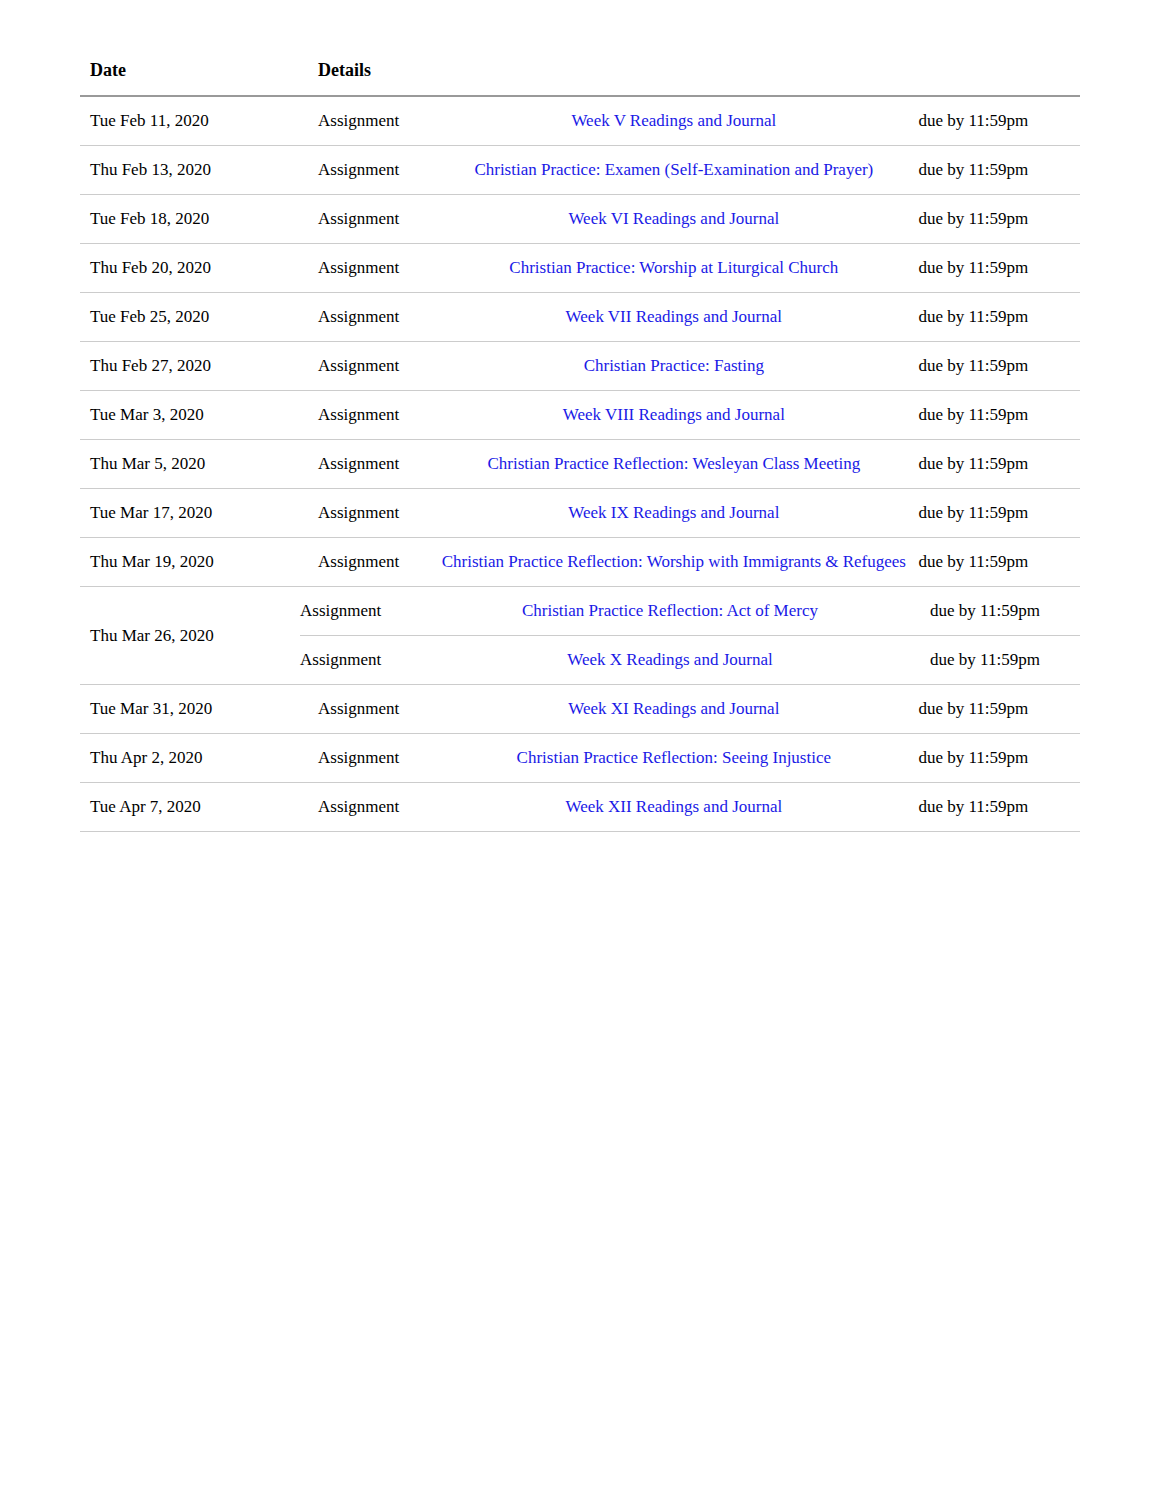| Date | Details |
| --- | --- |
| Tue Feb 11, 2020 | Assignment | Week V Readings and Journal | due by 11:59pm |
| Thu Feb 13, 2020 | Assignment | Christian Practice: Examen (Self-Examination and Prayer) | due by 11:59pm |
| Tue Feb 18, 2020 | Assignment | Week VI Readings and Journal | due by 11:59pm |
| Thu Feb 20, 2020 | Assignment | Christian Practice: Worship at Liturgical Church | due by 11:59pm |
| Tue Feb 25, 2020 | Assignment | Week VII Readings and Journal | due by 11:59pm |
| Thu Feb 27, 2020 | Assignment | Christian Practice: Fasting | due by 11:59pm |
| Tue Mar 3, 2020 | Assignment | Week VIII Readings and Journal | due by 11:59pm |
| Thu Mar 5, 2020 | Assignment | Christian Practice Reflection: Wesleyan Class Meeting | due by 11:59pm |
| Tue Mar 17, 2020 | Assignment | Week IX Readings and Journal | due by 11:59pm |
| Thu Mar 19, 2020 | Assignment | Christian Practice Reflection: Worship with Immigrants & Refugees | due by 11:59pm |
| Thu Mar 26, 2020 | / Assignment / Christian Practice Reflection: Act of Mercy / due by 11:59pm / / Assignment / Week X Readings and Journal / due by 11:59pm / |
| Tue Mar 31, 2020 | Assignment | Week XI Readings and Journal | due by 11:59pm |
| Thu Apr 2, 2020 | Assignment | Christian Practice Reflection: Seeing Injustice | due by 11:59pm |
| Tue Apr 7, 2020 | Assignment | Week XII Readings and Journal | due by 11:59pm |